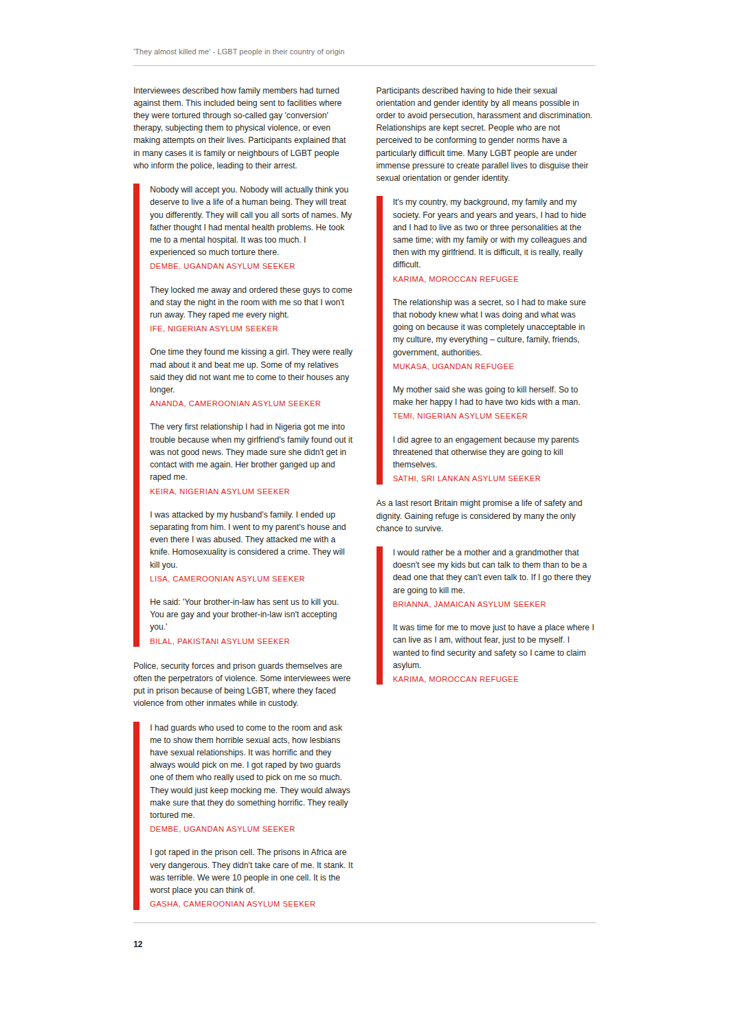'They almost killed me' - LGBT people in their country of origin
Interviewees described how family members had turned against them. This included being sent to facilities where they were tortured through so-called gay 'conversion' therapy, subjecting them to physical violence, or even making attempts on their lives. Participants explained that in many cases it is family or neighbours of LGBT people who inform the police, leading to their arrest.
Nobody will accept you. Nobody will actually think you deserve to live a life of a human being. They will treat you differently. They will call you all sorts of names. My father thought I had mental health problems. He took me to a mental hospital. It was too much. I experienced so much torture there.
Dembe, Ugandan asylum seeker
They locked me away and ordered these guys to come and stay the night in the room with me so that I won't run away. They raped me every night.
Ife, Nigerian asylum seeker
One time they found me kissing a girl. They were really mad about it and beat me up. Some of my relatives said they did not want me to come to their houses any longer.
Ananda, Cameroonian asylum seeker
The very first relationship I had in Nigeria got me into trouble because when my girlfriend's family found out it was not good news. They made sure she didn't get in contact with me again. Her brother ganged up and raped me.
Keira, Nigerian asylum seeker
I was attacked by my husband's family. I ended up separating from him. I went to my parent's house and even there I was abused. They attacked me with a knife. Homosexuality is considered a crime. They will kill you.
Lisa, Cameroonian asylum seeker
He said: 'Your brother-in-law has sent us to kill you. You are gay and your brother-in-law isn't accepting you.'
Bilal, Pakistani asylum seeker
Police, security forces and prison guards themselves are often the perpetrators of violence. Some interviewees were put in prison because of being LGBT, where they faced violence from other inmates while in custody.
I had guards who used to come to the room and ask me to show them horrible sexual acts, how lesbians have sexual relationships. It was horrific and they always would pick on me. I got raped by two guards one of them who really used to pick on me so much. They would just keep mocking me. They would always make sure that they do something horrific. They really tortured me.
Dembe, Ugandan asylum seeker
I got raped in the prison cell. The prisons in Africa are very dangerous. They didn't take care of me. It stank. It was terrible. We were 10 people in one cell. It is the worst place you can think of.
Gasha, Cameroonian asylum seeker
Participants described having to hide their sexual orientation and gender identity by all means possible in order to avoid persecution, harassment and discrimination. Relationships are kept secret. People who are not perceived to be conforming to gender norms have a particularly difficult time. Many LGBT people are under immense pressure to create parallel lives to disguise their sexual orientation or gender identity.
It's my country, my background, my family and my society. For years and years and years, I had to hide and I had to live as two or three personalities at the same time; with my family or with my colleagues and then with my girlfriend. It is difficult, it is really, really difficult.
Karima, Moroccan refugee
The relationship was a secret, so I had to make sure that nobody knew what I was doing and what was going on because it was completely unacceptable in my culture, my everything – culture, family, friends, government, authorities.
Mukasa, Ugandan refugee
My mother said she was going to kill herself. So to make her happy I had to have two kids with a man.
Temi, Nigerian asylum seeker
I did agree to an engagement because my parents threatened that otherwise they are going to kill themselves.
Sathi, Sri Lankan asylum seeker
As a last resort Britain might promise a life of safety and dignity. Gaining refuge is considered by many the only chance to survive.
I would rather be a mother and a grandmother that doesn't see my kids but can talk to them than to be a dead one that they can't even talk to. If I go there they are going to kill me.
Brianna, Jamaican asylum seeker
It was time for me to move just to have a place where I can live as I am, without fear, just to be myself. I wanted to find security and safety so I came to claim asylum.
Karima, Moroccan refugee
12